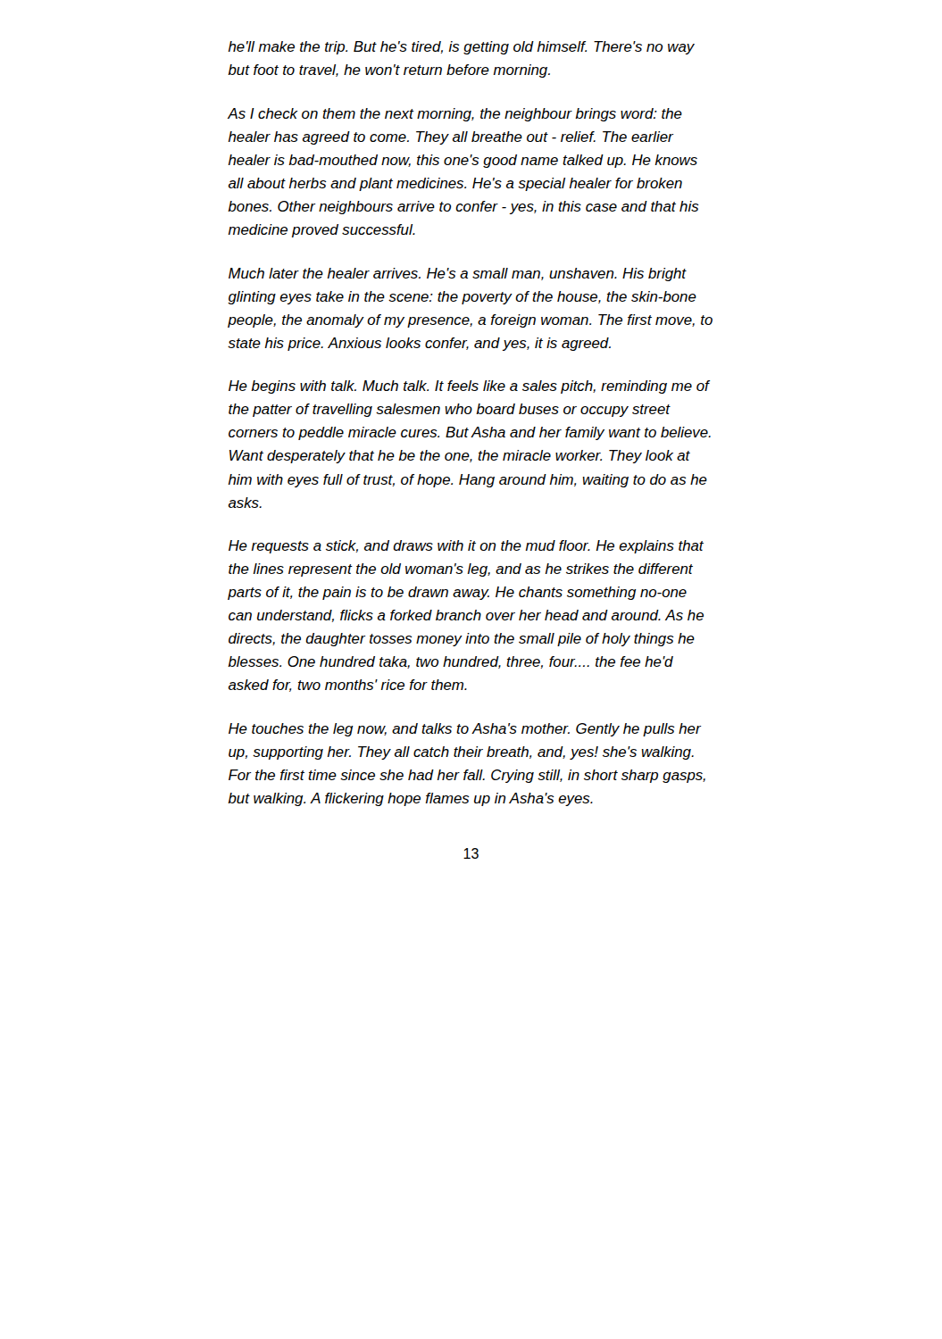he'll make the trip. But he's tired, is getting old himself. There's no way but foot to travel, he won't return before morning.
As I check on them the next morning, the neighbour brings word: the healer has agreed to come. They all breathe out - relief. The earlier healer is bad-mouthed now, this one's good name talked up. He knows all about herbs and plant medicines. He's a special healer for broken bones. Other neighbours arrive to confer - yes, in this case and that his medicine proved successful.
Much later the healer arrives. He's a small man, unshaven. His bright glinting eyes take in the scene: the poverty of the house, the skin-bone people, the anomaly of my presence, a foreign woman. The first move, to state his price. Anxious looks confer, and yes, it is agreed.
He begins with talk. Much talk. It feels like a sales pitch, reminding me of the patter of travelling salesmen who board buses or occupy street corners to peddle miracle cures. But Asha and her family want to believe. Want desperately that he be the one, the miracle worker. They look at him with eyes full of trust, of hope. Hang around him, waiting to do as he asks.
He requests a stick, and draws with it on the mud floor. He explains that the lines represent the old woman's leg, and as he strikes the different parts of it, the pain is to be drawn away. He chants something no-one can understand, flicks a forked branch over her head and around. As he directs, the daughter tosses money into the small pile of holy things he blesses. One hundred taka, two hundred, three, four.... the fee he'd asked for, two months' rice for them.
He touches the leg now, and talks to Asha's mother. Gently he pulls her up, supporting her. They all catch their breath, and, yes! she's walking. For the first time since she had her fall. Crying still, in short sharp gasps, but walking. A flickering hope flames up in Asha's eyes.
13